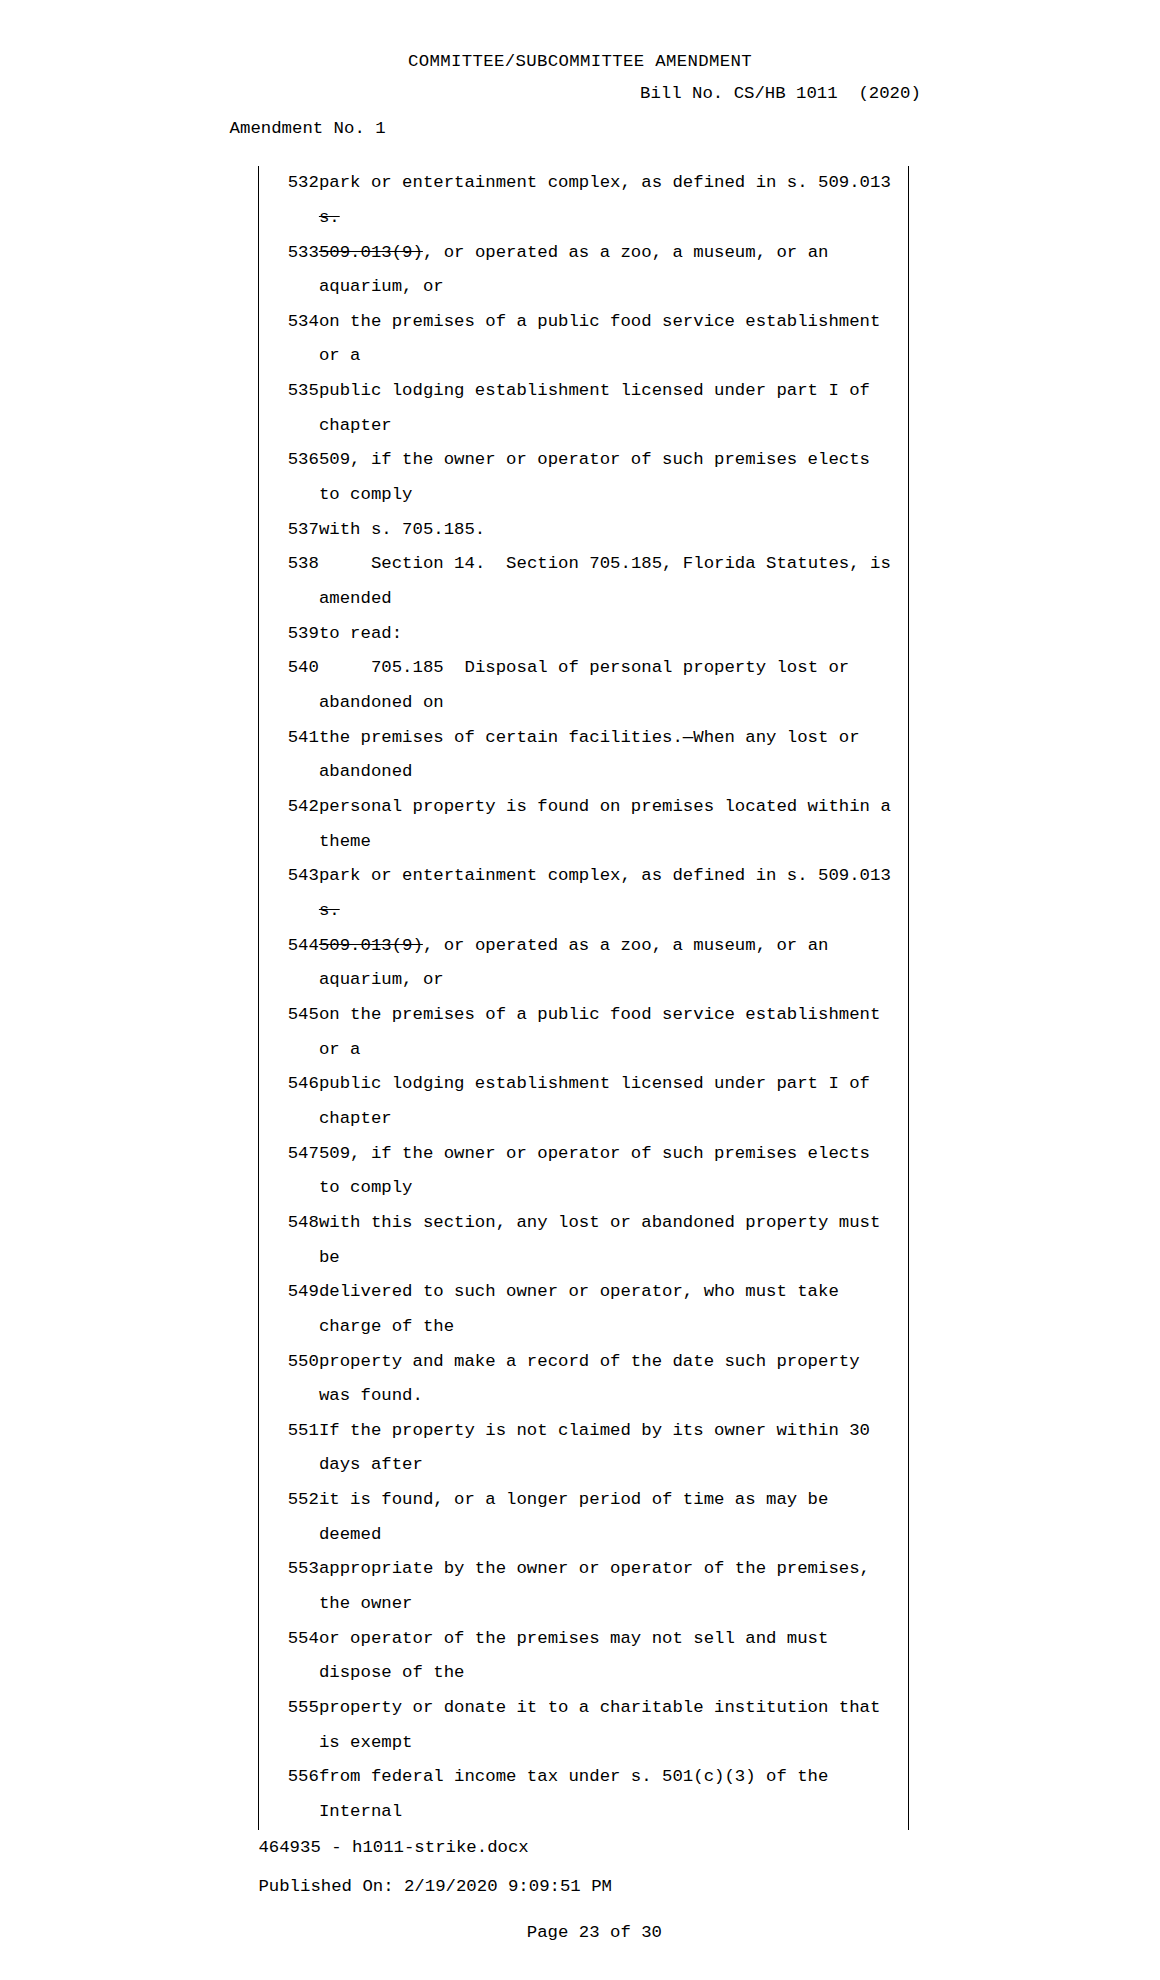COMMITTEE/SUBCOMMITTEE AMENDMENT
Bill No. CS/HB 1011 (2020)
Amendment No. 1
| 532 | park or entertainment complex, as defined in s. 509.013 s. |
| 533 | 509.013(9) , or operated as a zoo, a museum, or an aquarium, or |
| 534 | on the premises of a public food service establishment or a |
| 535 | public lodging establishment licensed under part I of chapter |
| 536 | 509, if the owner or operator of such premises elects to comply |
| 537 | with s. 705.185. |
| 538 | Section 14. Section 705.185, Florida Statutes, is amended |
| 539 | to read: |
| 540 | 705.185 Disposal of personal property lost or abandoned on |
| 541 | the premises of certain facilities.—When any lost or abandoned |
| 542 | personal property is found on premises located within a theme |
| 543 | park or entertainment complex, as defined in s. 509.013 s. |
| 544 | 509.013(9) , or operated as a zoo, a museum, or an aquarium, or |
| 545 | on the premises of a public food service establishment or a |
| 546 | public lodging establishment licensed under part I of chapter |
| 547 | 509, if the owner or operator of such premises elects to comply |
| 548 | with this section, any lost or abandoned property must be |
| 549 | delivered to such owner or operator, who must take charge of the |
| 550 | property and make a record of the date such property was found. |
| 551 | If the property is not claimed by its owner within 30 days after |
| 552 | it is found, or a longer period of time as may be deemed |
| 553 | appropriate by the owner or operator of the premises, the owner |
| 554 | or operator of the premises may not sell and must dispose of the |
| 555 | property or donate it to a charitable institution that is exempt |
| 556 | from federal income tax under s. 501(c)(3) of the Internal |
464935 - h1011-strike.docx
Published On: 2/19/2020 9:09:51 PM
Page 23 of 30